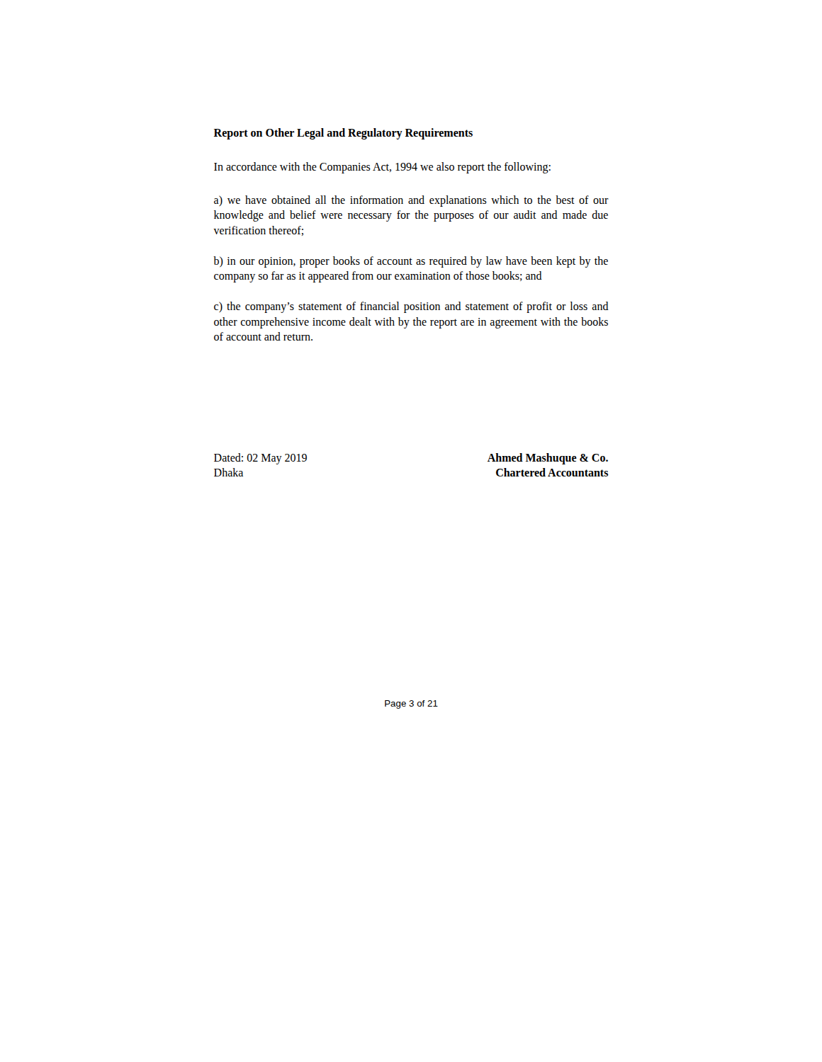Report on Other Legal and Regulatory Requirements
In accordance with the Companies Act, 1994 we also report the following:
a) we have obtained all the information and explanations which to the best of our knowledge and belief were necessary for the purposes of our audit and made due verification thereof;
b) in our opinion, proper books of account as required by law have been kept by the company so far as it appeared from our examination of those books; and
c) the company’s statement of financial position and statement of profit or loss and other comprehensive income dealt with by the report are in agreement with the books of account and return.
Dated: 02 May 2019
Dhaka
Ahmed Mashuque & Co.
Chartered Accountants
Page 3 of 21